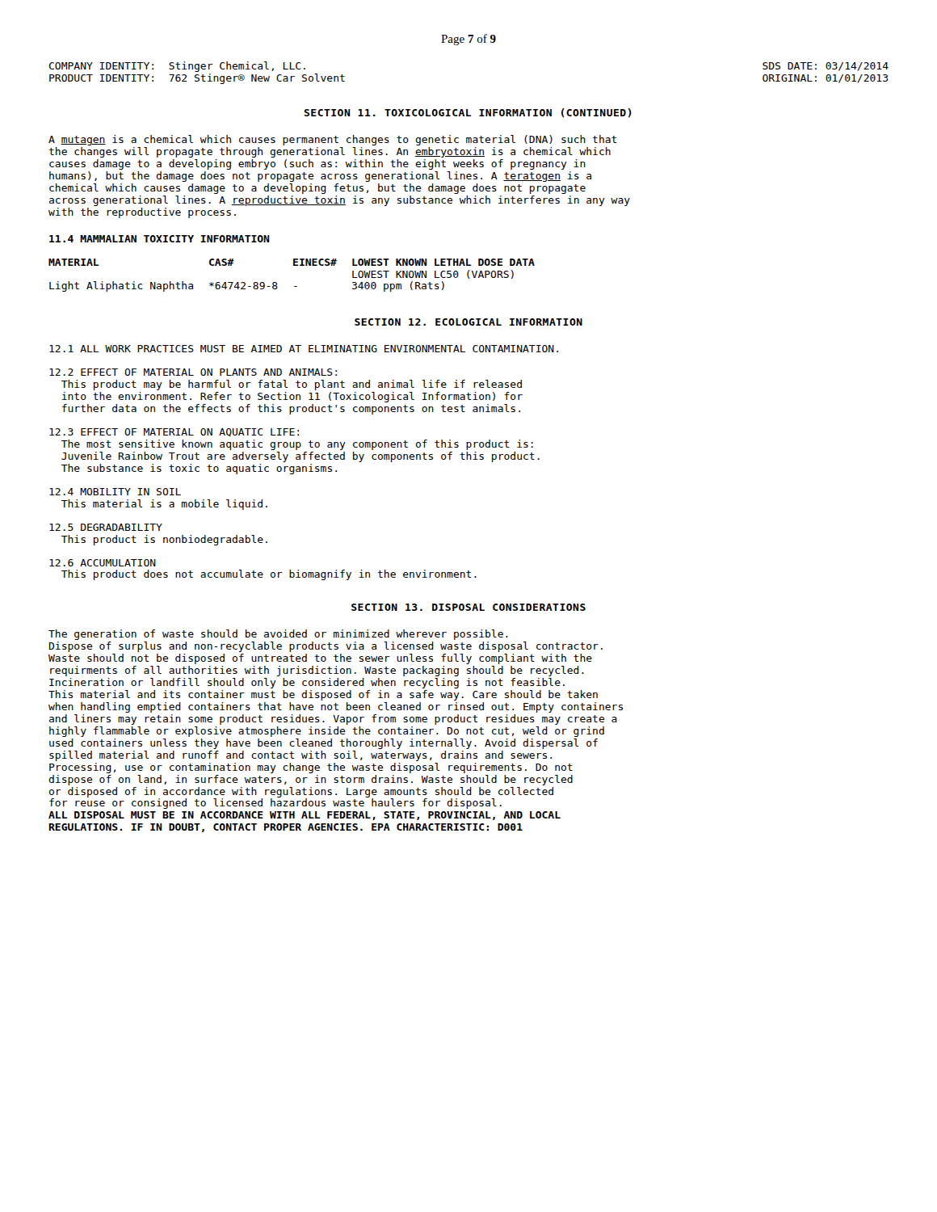Page 7 of 9
COMPANY IDENTITY: Stinger Chemical, LLC. PRODUCT IDENTITY: 762 Stinger® New Car Solvent
SDS DATE: 03/14/2014 ORIGINAL: 01/01/2013
SECTION 11. TOXICOLOGICAL INFORMATION (CONTINUED)
A mutagen is a chemical which causes permanent changes to genetic material (DNA) such that the changes will propagate through generational lines. An embryotoxin is a chemical which causes damage to a developing embryo (such as: within the eight weeks of pregnancy in humans), but the damage does not propagate across generational lines. A teratogen is a chemical which causes damage to a developing fetus, but the damage does not propagate across generational lines. A reproductive toxin is any substance which interferes in any way with the reproductive process.
11.4 MAMMALIAN TOXICITY INFORMATION
| MATERIAL | CAS# | EINECS# | LOWEST KNOWN LETHAL DOSE DATA LOWEST KNOWN LC50 (VAPORS) |
| Light Aliphatic Naphtha | *64742-89-8 | - | 3400 ppm (Rats) |
SECTION 12. ECOLOGICAL INFORMATION
12.1 ALL WORK PRACTICES MUST BE AIMED AT ELIMINATING ENVIRONMENTAL CONTAMINATION.
12.2 EFFECT OF MATERIAL ON PLANTS AND ANIMALS: This product may be harmful or fatal to plant and animal life if released into the environment. Refer to Section 11 (Toxicological Information) for further data on the effects of this product's components on test animals.
12.3 EFFECT OF MATERIAL ON AQUATIC LIFE: The most sensitive known aquatic group to any component of this product is: Juvenile Rainbow Trout are adversely affected by components of this product. The substance is toxic to aquatic organisms.
12.4 MOBILITY IN SOIL This material is a mobile liquid.
12.5 DEGRADABILITY This product is nonbiodegradable.
12.6 ACCUMULATION This product does not accumulate or biomagnify in the environment.
SECTION 13. DISPOSAL CONSIDERATIONS
The generation of waste should be avoided or minimized wherever possible. Dispose of surplus and non-recyclable products via a licensed waste disposal contractor. Waste should not be disposed of untreated to the sewer unless fully compliant with the requirments of all authorities with jurisdiction. Waste packaging should be recycled. Incineration or landfill should only be considered when recycling is not feasible. This material and its container must be disposed of in a safe way. Care should be taken when handling emptied containers that have not been cleaned or rinsed out. Empty containers and liners may retain some product residues. Vapor from some product residues may create a highly flammable or explosive atmosphere inside the container. Do not cut, weld or grind used containers unless they have been cleaned thoroughly internally. Avoid dispersal of spilled material and runoff and contact with soil, waterways, drains and sewers. Processing, use or contamination may change the waste disposal requirements. Do not dispose of on land, in surface waters, or in storm drains. Waste should be recycled or disposed of in accordance with regulations. Large amounts should be collected for reuse or consigned to licensed hazardous waste haulers for disposal. ALL DISPOSAL MUST BE IN ACCORDANCE WITH ALL FEDERAL, STATE, PROVINCIAL, AND LOCAL REGULATIONS. IF IN DOUBT, CONTACT PROPER AGENCIES. EPA CHARACTERISTIC: D001